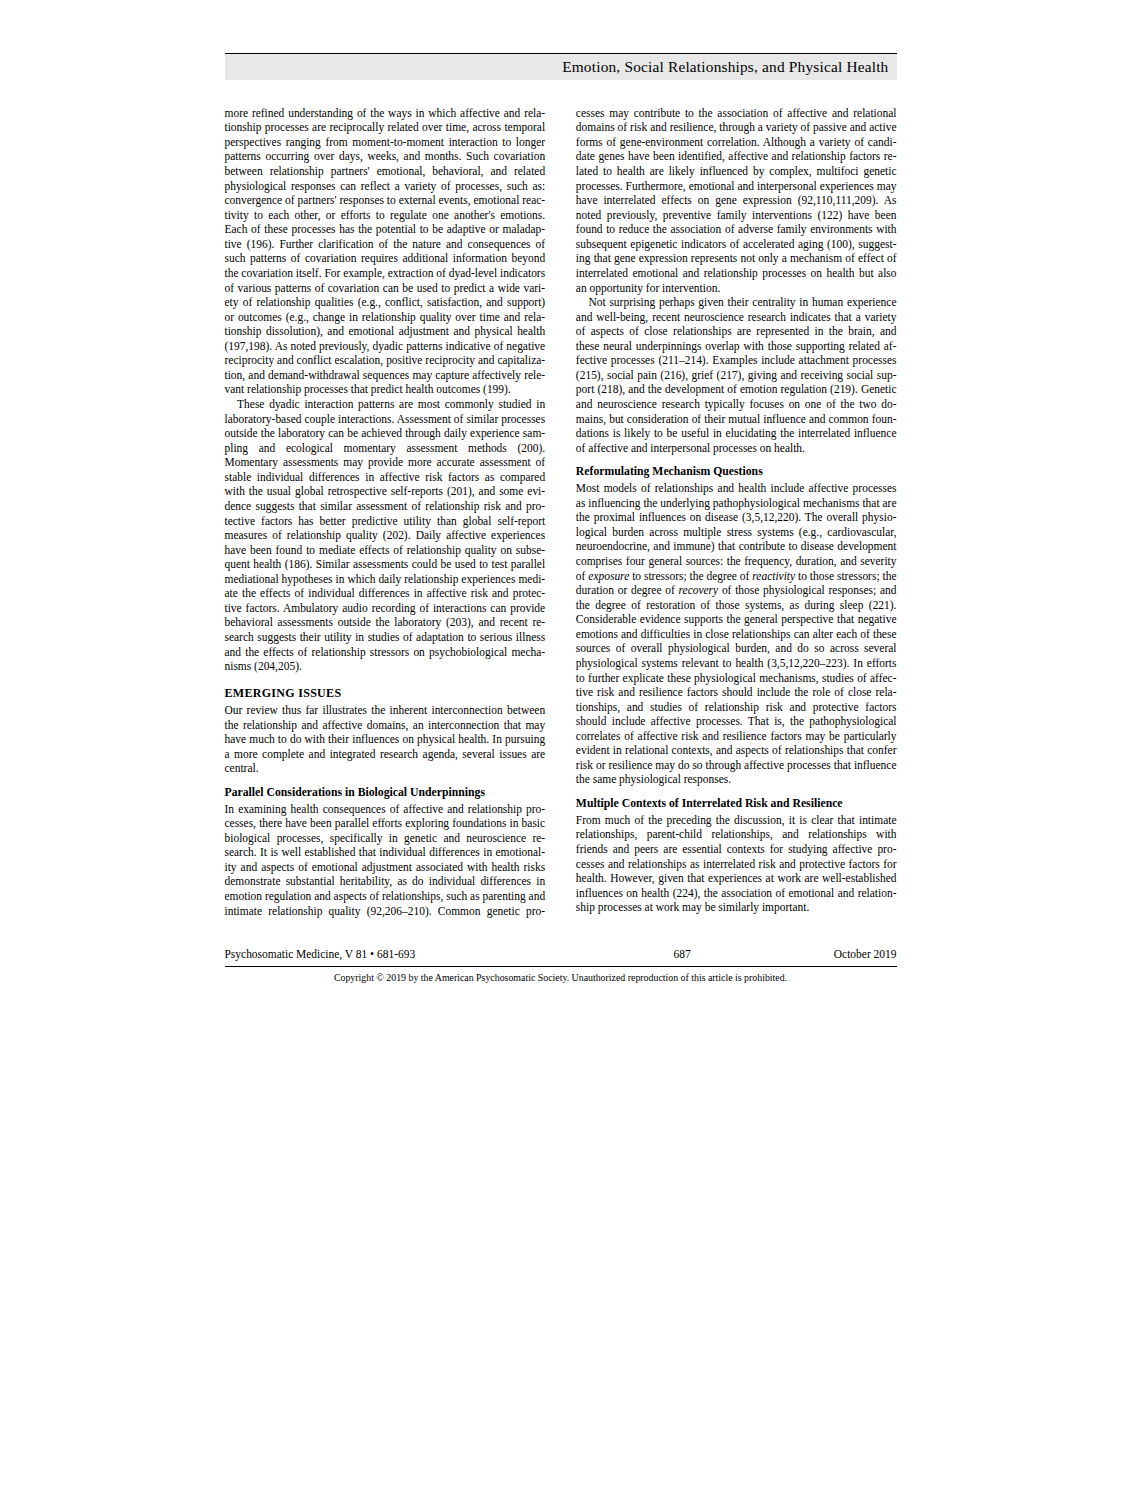Emotion, Social Relationships, and Physical Health
more refined understanding of the ways in which affective and relationship processes are reciprocally related over time, across temporal perspectives ranging from moment-to-moment interaction to longer patterns occurring over days, weeks, and months. Such covariation between relationship partners' emotional, behavioral, and related physiological responses can reflect a variety of processes, such as: convergence of partners' responses to external events, emotional reactivity to each other, or efforts to regulate one another's emotions. Each of these processes has the potential to be adaptive or maladaptive (196). Further clarification of the nature and consequences of such patterns of covariation requires additional information beyond the covariation itself. For example, extraction of dyad-level indicators of various patterns of covariation can be used to predict a wide variety of relationship qualities (e.g., conflict, satisfaction, and support) or outcomes (e.g., change in relationship quality over time and relationship dissolution), and emotional adjustment and physical health (197,198). As noted previously, dyadic patterns indicative of negative reciprocity and conflict escalation, positive reciprocity and capitalization, and demand-withdrawal sequences may capture affectively relevant relationship processes that predict health outcomes (199).
These dyadic interaction patterns are most commonly studied in laboratory-based couple interactions. Assessment of similar processes outside the laboratory can be achieved through daily experience sampling and ecological momentary assessment methods (200). Momentary assessments may provide more accurate assessment of stable individual differences in affective risk factors as compared with the usual global retrospective self-reports (201), and some evidence suggests that similar assessment of relationship risk and protective factors has better predictive utility than global self-report measures of relationship quality (202). Daily affective experiences have been found to mediate effects of relationship quality on subsequent health (186). Similar assessments could be used to test parallel mediational hypotheses in which daily relationship experiences mediate the effects of individual differences in affective risk and protective factors. Ambulatory audio recording of interactions can provide behavioral assessments outside the laboratory (203), and recent research suggests their utility in studies of adaptation to serious illness and the effects of relationship stressors on psychobiological mechanisms (204,205).
Emerging Issues
Our review thus far illustrates the inherent interconnection between the relationship and affective domains, an interconnection that may have much to do with their influences on physical health. In pursuing a more complete and integrated research agenda, several issues are central.
Parallel Considerations in Biological Underpinnings
In examining health consequences of affective and relationship processes, there have been parallel efforts exploring foundations in basic biological processes, specifically in genetic and neuroscience research. It is well established that individual differences in emotionality and aspects of emotional adjustment associated with health risks demonstrate substantial heritability, as do individual differences in emotion regulation and aspects of relationships, such as parenting and intimate relationship quality (92,206–210). Common genetic processes may contribute to the association of affective and relational domains of risk and resilience, through a variety of passive and active forms of gene-environment correlation. Although a variety of candidate genes have been identified, affective and relationship factors related to health are likely influenced by complex, multifoci genetic processes. Furthermore, emotional and interpersonal experiences may have interrelated effects on gene expression (92,110,111,209). As noted previously, preventive family interventions (122) have been found to reduce the association of adverse family environments with subsequent epigenetic indicators of accelerated aging (100), suggesting that gene expression represents not only a mechanism of effect of interrelated emotional and relationship processes on health but also an opportunity for intervention.
Not surprising perhaps given their centrality in human experience and well-being, recent neuroscience research indicates that a variety of aspects of close relationships are represented in the brain, and these neural underpinnings overlap with those supporting related affective processes (211–214). Examples include attachment processes (215), social pain (216), grief (217), giving and receiving social support (218), and the development of emotion regulation (219). Genetic and neuroscience research typically focuses on one of the two domains, but consideration of their mutual influence and common foundations is likely to be useful in elucidating the interrelated influence of affective and interpersonal processes on health.
Reformulating Mechanism Questions
Most models of relationships and health include affective processes as influencing the underlying pathophysiological mechanisms that are the proximal influences on disease (3,5,12,220). The overall physiological burden across multiple stress systems (e.g., cardiovascular, neuroendocrine, and immune) that contribute to disease development comprises four general sources: the frequency, duration, and severity of exposure to stressors; the degree of reactivity to those stressors; the duration or degree of recovery of those physiological responses; and the degree of restoration of those systems, as during sleep (221). Considerable evidence supports the general perspective that negative emotions and difficulties in close relationships can alter each of these sources of overall physiological burden, and do so across several physiological systems relevant to health (3,5,12,220–223). In efforts to further explicate these physiological mechanisms, studies of affective risk and resilience factors should include the role of close relationships, and studies of relationship risk and protective factors should include affective processes. That is, the pathophysiological correlates of affective risk and resilience factors may be particularly evident in relational contexts, and aspects of relationships that confer risk or resilience may do so through affective processes that influence the same physiological responses.
Multiple Contexts of Interrelated Risk and Resilience
From much of the preceding the discussion, it is clear that intimate relationships, parent-child relationships, and relationships with friends and peers are essential contexts for studying affective processes and relationships as interrelated risk and protective factors for health. However, given that experiences at work are well-established influences on health (224), the association of emotional and relationship processes at work may be similarly important.
Psychosomatic Medicine, V 81 • 681-693
687
October 2019
Copyright © 2019 by the American Psychosomatic Society. Unauthorized reproduction of this article is prohibited.